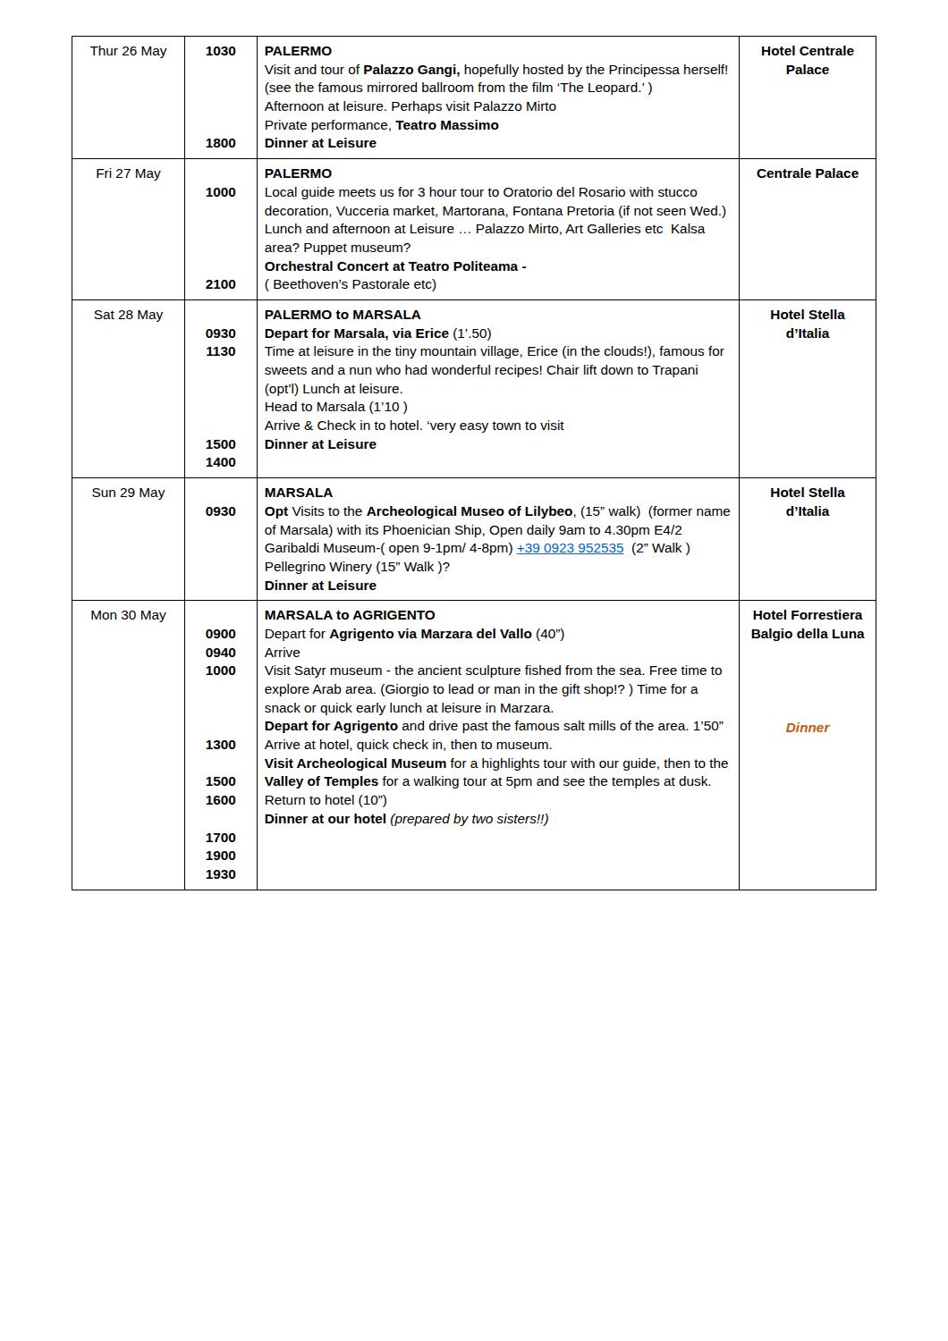| Thur 26 May | 1030 1800 | PALERMO Visit and tour of Palazzo Gangi, hopefully hosted by the Principessa herself! (see the famous mirrored ballroom from the film ‘The Leopard.’ ) Afternoon at leisure. Perhaps visit Palazzo Mirto Private performance, Teatro Massimo Dinner at Leisure | Hotel Centrale Palace |
| Fri 27 May | 1000 2100 | PALERMO Local guide meets us for 3 hour tour to Oratorio del Rosario with stucco decoration, Vucceria market, Martorana, Fontana Pretoria (if not seen Wed.) Lunch and afternoon at Leisure … Palazzo Mirto, Art Galleries etc Kalsa area? Puppet museum? Orchestral Concert at Teatro Politeama - ( Beethoven’s Pastorale etc) | Centrale Palace |
| Sat 28 May | 0930 1130 1500 1400 | PALERMO to MARSALA Depart for Marsala, via Erice (1’.50) Time at leisure in the tiny mountain village, Erice (in the clouds!), famous for sweets and a nun who had wonderful recipes! Chair lift down to Trapani (opt’l) Lunch at leisure. Head to Marsala (1’10 ) Arrive & Check in to hotel. ‘very easy town to visit Dinner at Leisure | Hotel Stella d’Italia |
| Sun 29 May | 0930 | MARSALA Opt Visits to the Archeological Museo of Lilybeo , (15” walk) (former name of Marsala) with its Phoenician Ship, Open daily 9am to 4.30pm E4/2 Garibaldi Museum-( open 9-1pm/ 4-8pm) +39 0923 952535 (2” Walk ) Pellegrino Winery (15” Walk )? Dinner at Leisure | Hotel Stella d’Italia |
| Mon 30 May | 0900 0940 1000 1300 1500 1600 1700 1900 1930 | MARSALA to AGRIGENTO Depart for Agrigento via Marzara del Vallo (40”) Arrive Visit Satyr museum - the ancient sculpture fished from the sea. Free time to explore Arab area. (Giorgio to lead or man in the gift shop!? ) Time for a snack or quick early lunch at leisure in Marzara. Depart for Agrigento and drive past the famous salt mills of the area. 1’50” Arrive at hotel, quick check in, then to museum. Visit Archeological Museum for a highlights tour with our guide, then to the Valley of Temples for a walking tour at 5pm and see the temples at dusk. Return to hotel (10”) Dinner at our hotel (prepared by two sisters!!) | Hotel Forrestiera Balgio della Luna Dinner |